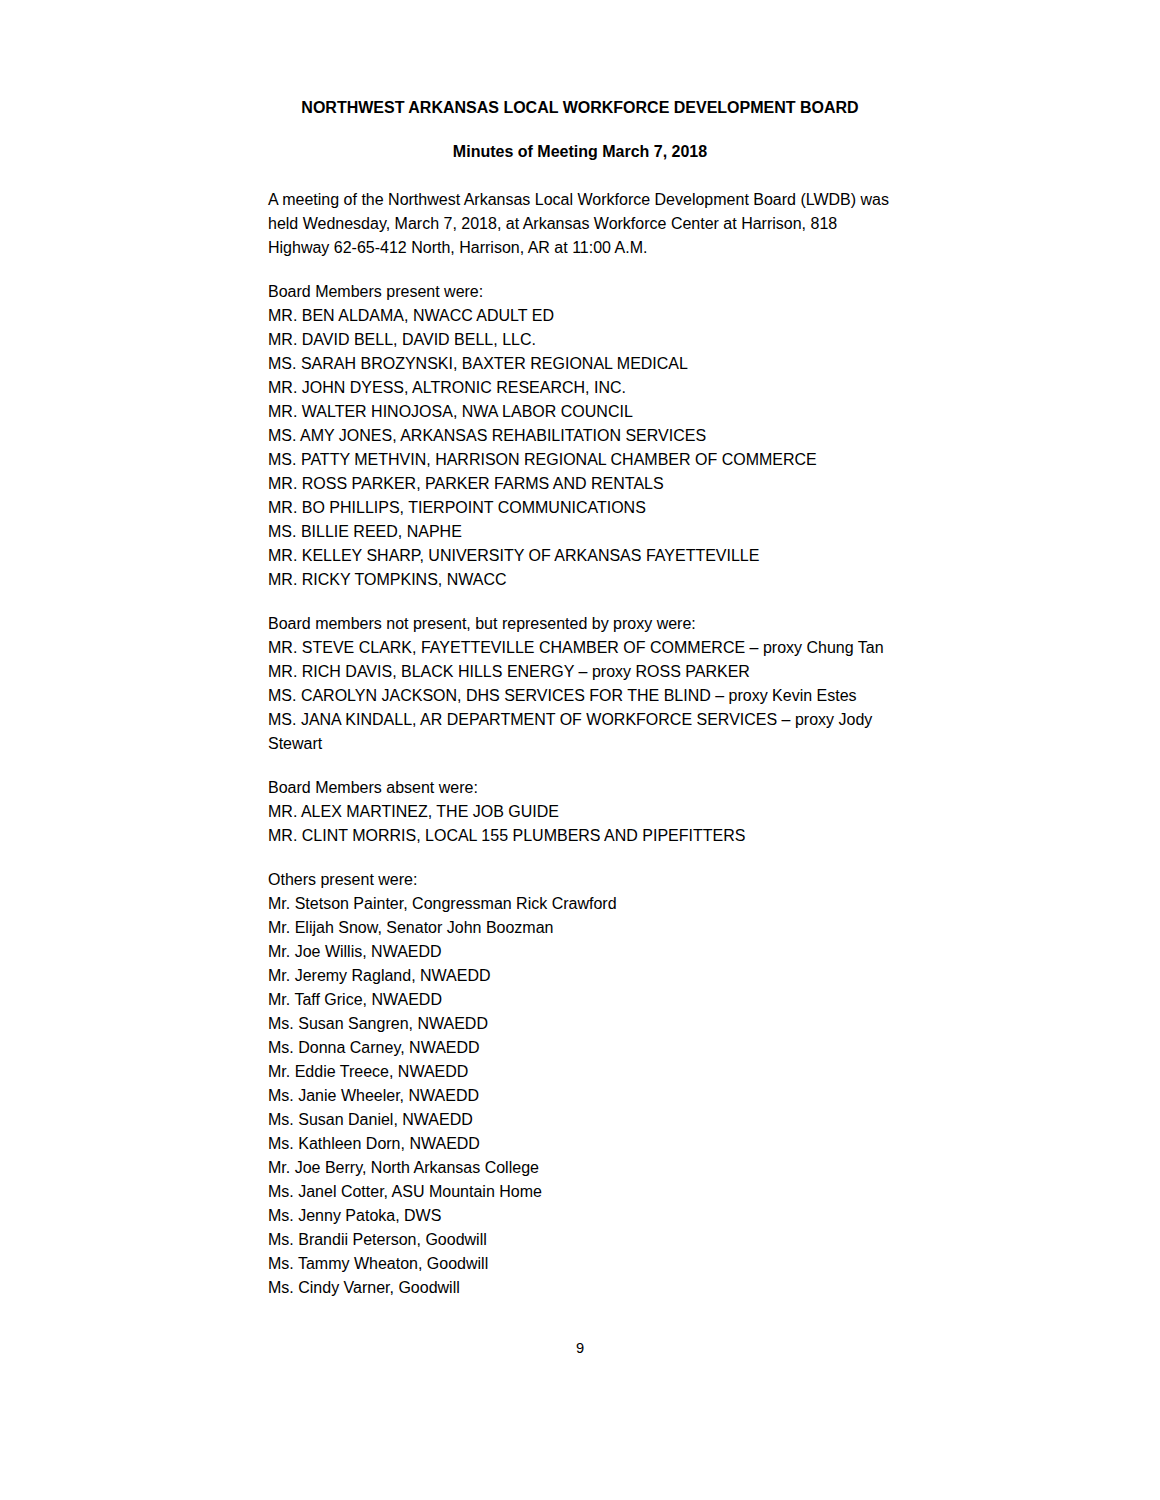NORTHWEST ARKANSAS LOCAL WORKFORCE DEVELOPMENT BOARD
Minutes of Meeting March 7, 2018
A meeting of the Northwest Arkansas Local Workforce Development Board (LWDB) was held Wednesday, March 7, 2018, at Arkansas Workforce Center at Harrison, 818 Highway 62-65-412 North, Harrison, AR at 11:00 A.M.
Board Members present were:
MR. BEN ALDAMA, NWACC ADULT ED
MR. DAVID BELL, DAVID BELL, LLC.
MS. SARAH BROZYNSKI, BAXTER REGIONAL MEDICAL
MR. JOHN DYESS, ALTRONIC RESEARCH, INC.
MR. WALTER HINOJOSA, NWA LABOR COUNCIL
MS. AMY JONES, ARKANSAS REHABILITATION SERVICES
MS. PATTY METHVIN, HARRISON REGIONAL CHAMBER OF COMMERCE
MR. ROSS PARKER, PARKER FARMS AND RENTALS
MR. BO PHILLIPS, TIERPOINT COMMUNICATIONS
MS. BILLIE REED, NAPHE
MR. KELLEY SHARP, UNIVERSITY OF ARKANSAS FAYETTEVILLE
MR. RICKY TOMPKINS, NWACC
Board members not present, but represented by proxy were:
MR. STEVE CLARK, FAYETTEVILLE CHAMBER OF COMMERCE – proxy Chung Tan
MR. RICH DAVIS, BLACK HILLS ENERGY – proxy ROSS PARKER
MS. CAROLYN JACKSON, DHS SERVICES FOR THE BLIND – proxy Kevin Estes
MS. JANA KINDALL, AR DEPARTMENT OF WORKFORCE SERVICES – proxy Jody Stewart
Board Members absent were:
MR. ALEX MARTINEZ, THE JOB GUIDE
MR. CLINT MORRIS, LOCAL 155 PLUMBERS AND PIPEFITTERS
Others present were:
Mr. Stetson Painter, Congressman Rick Crawford
Mr. Elijah Snow, Senator John Boozman
Mr. Joe Willis, NWAEDD
Mr. Jeremy Ragland, NWAEDD
Mr. Taff Grice, NWAEDD
Ms. Susan Sangren, NWAEDD
Ms. Donna Carney, NWAEDD
Mr. Eddie Treece, NWAEDD
Ms. Janie Wheeler, NWAEDD
Ms. Susan Daniel, NWAEDD
Ms. Kathleen Dorn, NWAEDD
Mr. Joe Berry, North Arkansas College
Ms. Janel Cotter, ASU Mountain Home
Ms. Jenny Patoka, DWS
Ms. Brandii Peterson, Goodwill
Ms. Tammy Wheaton, Goodwill
Ms. Cindy Varner, Goodwill
9